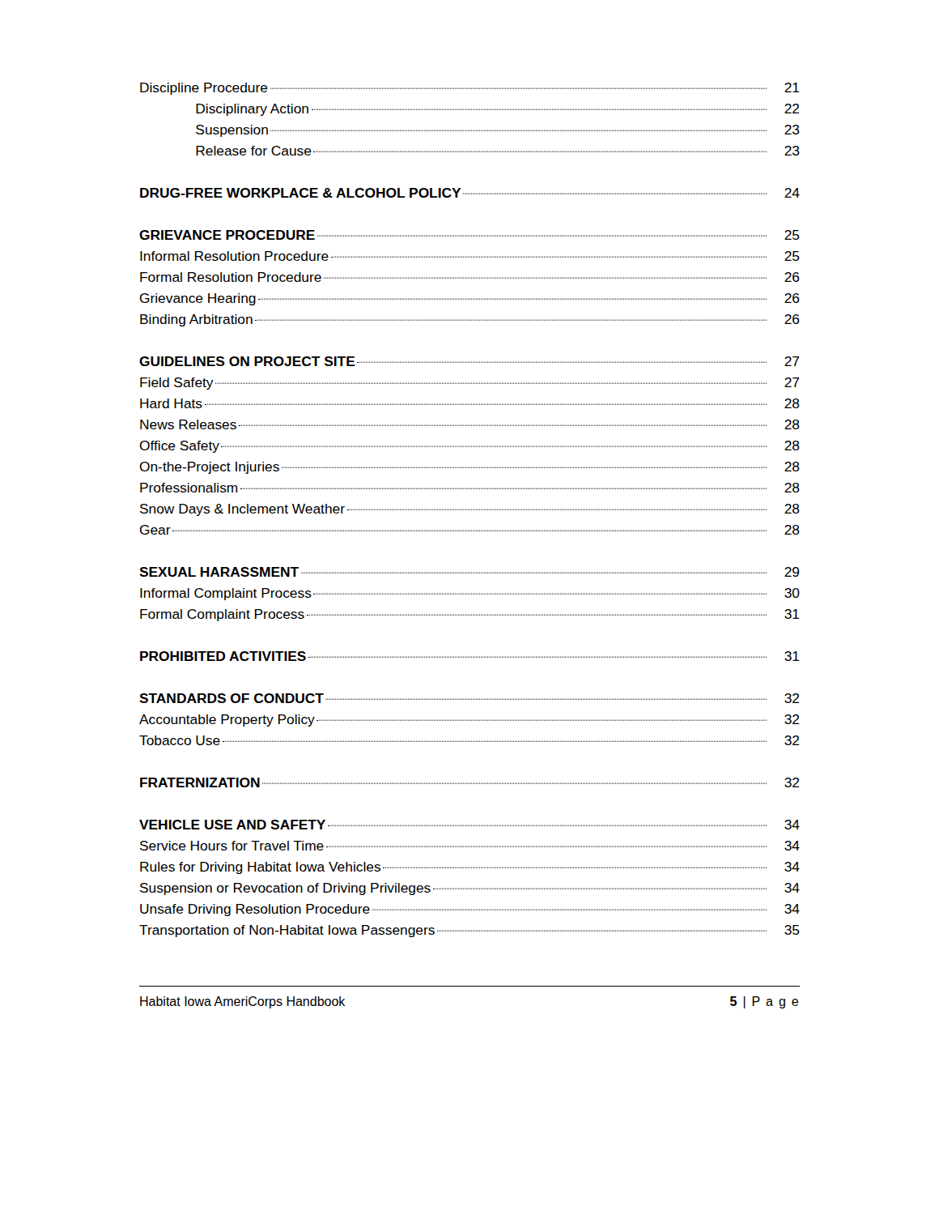Discipline Procedure 21
Disciplinary Action 22
Suspension 23
Release for Cause 23
DRUG-FREE WORKPLACE & ALCOHOL POLICY 24
GRIEVANCE PROCEDURE 25
Informal Resolution Procedure 25
Formal Resolution Procedure 26
Grievance Hearing 26
Binding Arbitration 26
GUIDELINES ON PROJECT SITE 27
Field Safety 27
Hard Hats 28
News Releases 28
Office Safety 28
On-the-Project Injuries 28
Professionalism 28
Snow Days & Inclement Weather 28
Gear 28
SEXUAL HARASSMENT 29
Informal Complaint Process 30
Formal Complaint Process 31
PROHIBITED ACTIVITIES 31
STANDARDS OF CONDUCT 32
Accountable Property Policy 32
Tobacco Use 32
FRATERNIZATION 32
VEHICLE USE AND SAFETY 34
Service Hours for Travel Time 34
Rules for Driving Habitat Iowa Vehicles 34
Suspension or Revocation of Driving Privileges 34
Unsafe Driving Resolution Procedure 34
Transportation of Non-Habitat Iowa Passengers 35
Habitat Iowa AmeriCorps Handbook 5 | P a g e